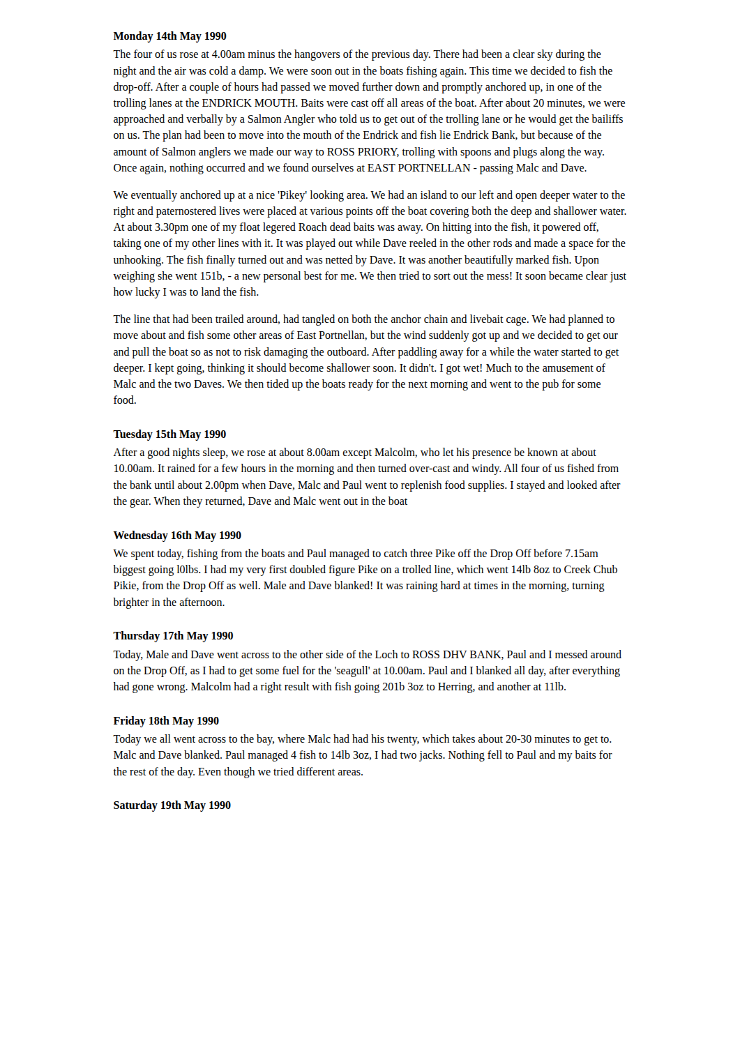Monday 14th May 1990
The four of us rose at 4.00am minus the hangovers of the previous day. There had been a clear sky during the night and the air was cold a damp. We were soon out in the boats fishing again. This time we decided to fish the drop-off. After a couple of hours had passed we moved further down and promptly anchored up, in one of the trolling lanes at the ENDRICK MOUTH. Baits were cast off all areas of the boat. After about 20 minutes, we were approached and verbally by a Salmon Angler who told us to get out of the trolling lane or he would get the bailiffs on us. The plan had been to move into the mouth of the Endrick and fish lie Endrick Bank, but because of the amount of Salmon anglers we made our way to ROSS PRIORY, trolling with spoons and plugs along the way. Once again, nothing occurred and we found ourselves at EAST PORTNELLAN - passing Malc and Dave.
We eventually anchored up at a nice 'Pikey' looking area. We had an island to our left and open deeper water to the right and paternostered lives were placed at various points off the boat covering both the deep and shallower water. At about 3.30pm one of my float legered Roach dead baits was away. On hitting into the fish, it powered off, taking one of my other lines with it. It was played out while Dave reeled in the other rods and made a space for the unhooking. The fish finally turned out and was netted by Dave. It was another beautifully marked fish. Upon weighing she went 151b, - a new personal best for me. We then tried to sort out the mess! It soon became clear just how lucky I was to land the fish.
The line that had been trailed around, had tangled on both the anchor chain and livebait cage. We had planned to move about and fish some other areas of East Portnellan, but the wind suddenly got up and we decided to get our and pull the boat so as not to risk damaging the outboard. After paddling away for a while the water started to get deeper. I kept going, thinking it should become shallower soon. It didn't. I got wet! Much to the amusement of Malc and the two Daves. We then tided up the boats ready for the next morning and went to the pub for some food.
Tuesday 15th May 1990
After a good nights sleep, we rose at about 8.00am except Malcolm, who let his presence be known at about 10.00am. It rained for a few hours in the morning and then turned over-cast and windy. All four of us fished from the bank until about 2.00pm when Dave, Malc and Paul went to replenish food supplies. I stayed and looked after the gear. When they returned, Dave and Malc went out in the boat
Wednesday 16th May 1990
We spent today, fishing from the boats and Paul managed to catch three Pike off the Drop Off before 7.15am biggest going l0lbs. I had my very first doubled figure Pike on a trolled line, which went 14lb 8oz to Creek Chub Pikie, from the Drop Off as well. Male and Dave blanked! It was raining hard at times in the morning, turning brighter in the afternoon.
Thursday 17th May 1990
Today, Male and Dave went across to the other side of the Loch to ROSS DHV BANK, Paul and I messed around on the Drop Off, as I had to get some fuel for the 'seagull' at 10.00am. Paul and I blanked all day, after everything had gone wrong. Malcolm had a right result with fish going 201b 3oz to Herring, and another at 11lb.
Friday 18th May 1990
Today we all went across to the bay, where Malc had had his twenty, which takes about 20-30 minutes to get to. Malc and Dave blanked. Paul managed 4 fish to 14lb 3oz, I had two jacks. Nothing fell to Paul and my baits for the rest of the day. Even though we tried different areas.
Saturday 19th May 1990